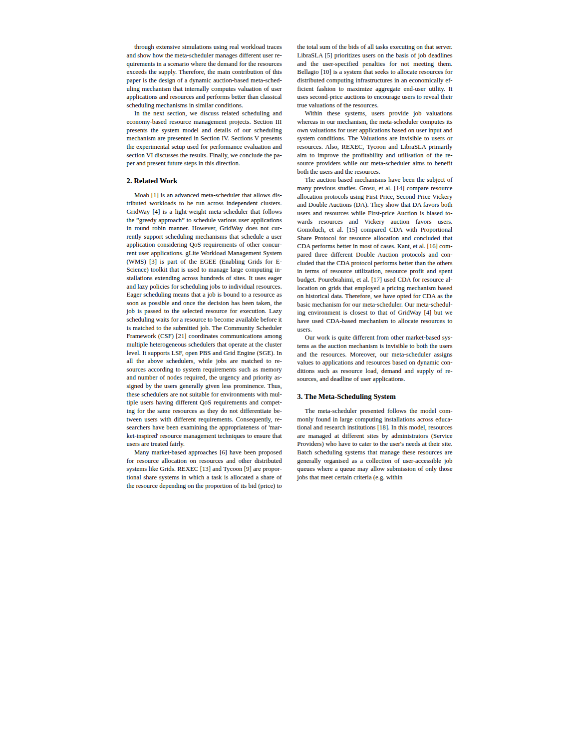through extensive simulations using real workload traces and show how the meta-scheduler manages different user requirements in a scenario where the demand for the resources exceeds the supply. Therefore, the main contribution of this paper is the design of a dynamic auction-based meta-scheduling mechanism that internally computes valuation of user applications and resources and performs better than classical scheduling mechanisms in similar conditions.
In the next section, we discuss related scheduling and economy-based resource management projects. Section III presents the system model and details of our scheduling mechanism are presented in Section IV. Sections V presents the experimental setup used for performance evaluation and section VI discusses the results. Finally, we conclude the paper and present future steps in this direction.
2. Related Work
Moab [1] is an advanced meta-scheduler that allows distributed workloads to be run across independent clusters. GridWay [4] is a light-weight meta-scheduler that follows the ”greedy approach” to schedule various user applications in round robin manner. However, GridWay does not currently support scheduling mechanisms that schedule a user application considering QoS requirements of other concurrent user applications. gLite Workload Management System (WMS) [3] is part of the EGEE (Enabling Grids for E-Science) toolkit that is used to manage large computing installations extending across hundreds of sites. It uses eager and lazy policies for scheduling jobs to individual resources. Eager scheduling means that a job is bound to a resource as soon as possible and once the decision has been taken, the job is passed to the selected resource for execution. Lazy scheduling waits for a resource to become available before it is matched to the submitted job. The Community Scheduler Framework (CSF) [21] coordinates communications among multiple heterogeneous schedulers that operate at the cluster level. It supports LSF, open PBS and Grid Engine (SGE). In all the above schedulers, while jobs are matched to resources according to system requirements such as memory and number of nodes required, the urgency and priority assigned by the users generally given less prominence. Thus, these schedulers are not suitable for environments with multiple users having different QoS requirements and competing for the same resources as they do not differentiate between users with different requirements. Consequently, researchers have been examining the appropriateness of 'market-inspired' resource management techniques to ensure that users are treated fairly.
Many market-based approaches [6] have been proposed for resource allocation on resources and other distributed systems like Grids. REXEC [13] and Tycoon [9] are proportional share systems in which a task is allocated a share of the resource depending on the proportion of its bid (price) to the total sum of the bids of all tasks executing on that server. LibraSLA [5] prioritizes users on the basis of job deadlines and the user-specified penalties for not meeting them. Bellagio [10] is a system that seeks to allocate resources for distributed computing infrastructures in an economically efficient fashion to maximize aggregate end-user utility. It uses second-price auctions to encourage users to reveal their true valuations of the resources.
Within these systems, users provide job valuations whereas in our mechanism, the meta-scheduler computes its own valuations for user applications based on user input and system conditions. The Valuations are invisible to users or resources. Also, REXEC, Tycoon and LibraSLA primarily aim to improve the profitability and utilisation of the resource providers while our meta-scheduler aims to benefit both the users and the resources.
The auction-based mechanisms have been the subject of many previous studies. Grosu, et al. [14] compare resource allocation protocols using First-Price, Second-Price Vickery and Double Auctions (DA). They show that DA favors both users and resources while First-price Auction is biased towards resources and Vickery auction favors users. Gomoluch, et al. [15] compared CDA with Proportional Share Protocol for resource allocation and concluded that CDA performs better in most of cases. Kant, et al. [16] compared three different Double Auction protocols and concluded that the CDA protocol performs better than the others in terms of resource utilization, resource profit and spent budget. Pourebrahimi, et al. [17] used CDA for resource allocation on grids that employed a pricing mechanism based on historical data. Therefore, we have opted for CDA as the basic mechanism for our meta-scheduler. Our meta-scheduling environment is closest to that of GridWay [4] but we have used CDA-based mechanism to allocate resources to users.
Our work is quite different from other market-based systems as the auction mechanism is invisible to both the users and the resources. Moreover, our meta-scheduler assigns values to applications and resources based on dynamic conditions such as resource load, demand and supply of resources, and deadline of user applications.
3. The Meta-Scheduling System
The meta-scheduler presented follows the model commonly found in large computing installations across educational and research institutions [18]. In this model, resources are managed at different sites by administrators (Service Providers) who have to cater to the user's needs at their site. Batch scheduling systems that manage these resources are generally organised as a collection of user-accessible job queues where a queue may allow submission of only those jobs that meet certain criteria (e.g. within